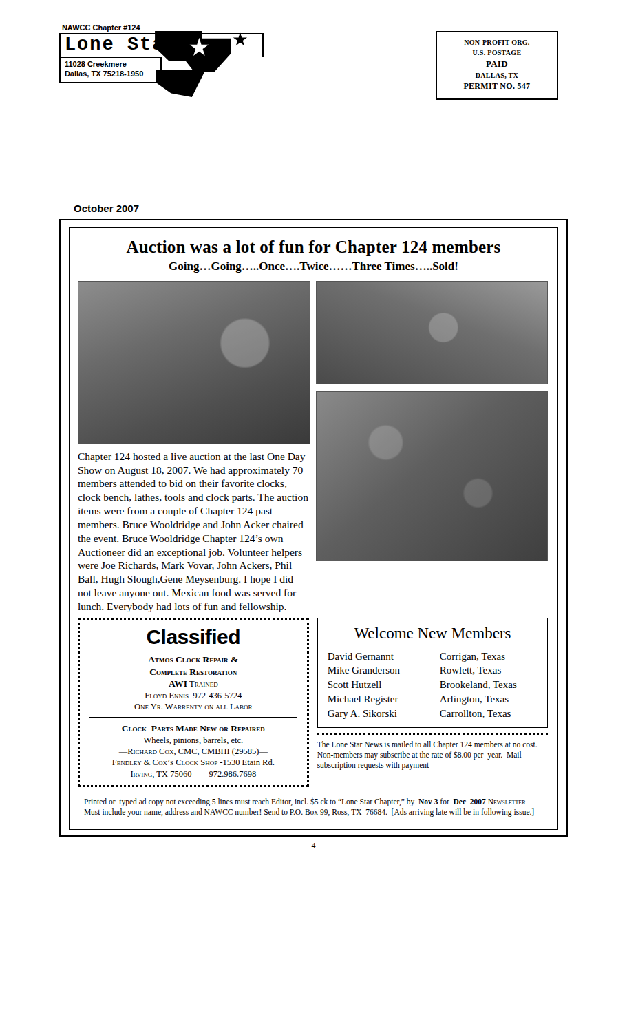NAWCC Chapter #124
Lone Star
11028 Creekmere
Dallas, TX 75218-1950
NON-PROFIT ORG.
U.S. POSTAGE
PAID
DALLAS, TX
PERMIT NO. 547
October 2007
Auction was a lot of fun for Chapter 124 members
Going…Going…..Once….Twice……Three Times…..Sold!
Chapter 124 hosted a live auction at the last One Day Show on August 18, 2007. We had approximately 70 members attended to bid on their favorite clocks, clock bench, lathes, tools and clock parts. The auction items were from a couple of Chapter 124 past members. Bruce Wooldridge and John Acker chaired the event. Bruce Wooldridge Chapter 124’s own Auctioneer did an exceptional job. Volunteer helpers were Joe Richards, Mark Vovar, John Ackers, Phil Ball, Hugh Slough,Gene Meysenburg. I hope I did not leave anyone out. Mexican food was served for lunch. Everybody had lots of fun and fellowship.
Classified
Atmos Clock Repair &
Complete Restoration
AWI Trained
Floyd Ennis 972-436-5724
One Yr. Warrenty on all Labor
Clock Parts Made New or Repaired
Wheels, pinions, barrels, etc.
—Richard Cox, CMC, CMBHI (29585)—
Fendley & Cox’s Clock Shop -1530 Etain Rd.
Irving, TX 75060 972.986.7698
Welcome New Members
| David Gernannt | Corrigan, Texas |
| Mike Granderson | Rowlett, Texas |
| Scott Hutzell | Brookeland, Texas |
| Michael Register | Arlington, Texas |
| Gary A. Sikorski | Carrollton, Texas |
The Lone Star News is mailed to all Chapter 124 members at no cost. Non-members may subscribe at the rate of $8.00 per year. Mail subscription requests with payment
Printed or typed ad copy not exceeding 5 lines must reach Editor, incl. $5 ck to “Lone Star Chapter,” by Nov 3 for Dec 2007 Newsletter Must include your name, address and NAWCC number! Send to P.O. Box 99, Ross, TX 76684. [Ads arriving late will be in following issue.]
- 4 -